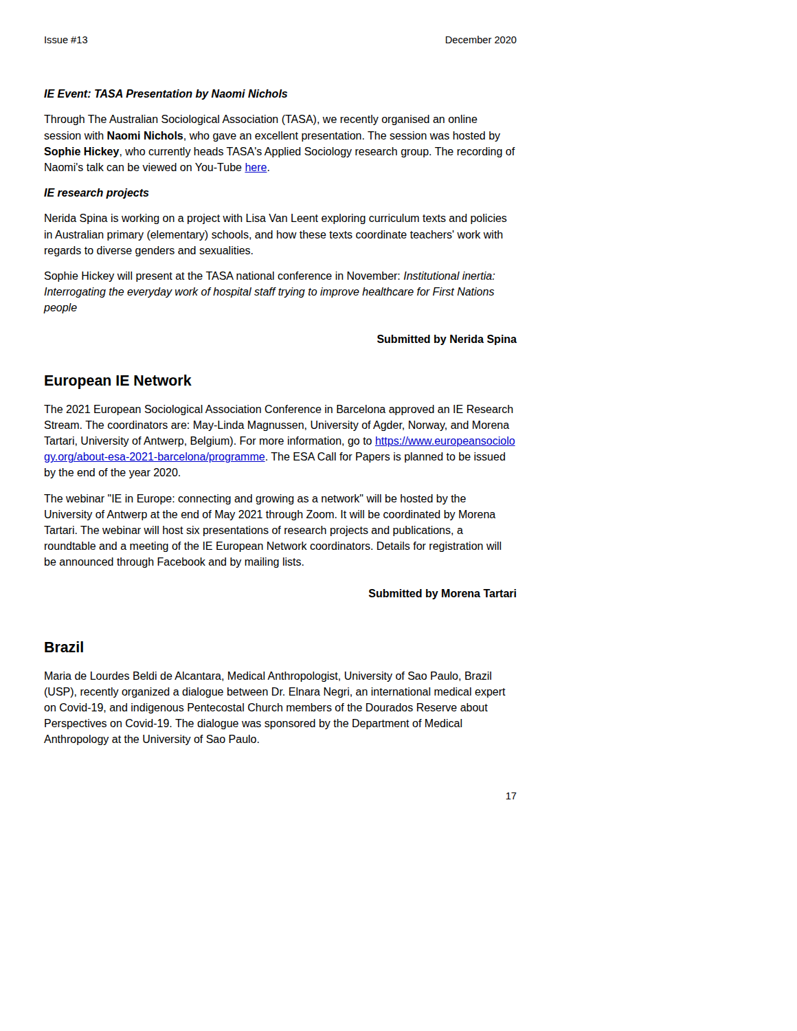Issue #13 December 2020
IE Event: TASA Presentation by Naomi Nichols
Through The Australian Sociological Association (TASA), we recently organised an online session with Naomi Nichols, who gave an excellent presentation. The session was hosted by Sophie Hickey, who currently heads TASA's Applied Sociology research group. The recording of Naomi's talk can be viewed on You-Tube here.
IE research projects
Nerida Spina is working on a project with Lisa Van Leent exploring curriculum texts and policies in Australian primary (elementary) schools, and how these texts coordinate teachers' work with regards to diverse genders and sexualities.
Sophie Hickey will present at the TASA national conference in November: Institutional inertia: Interrogating the everyday work of hospital staff trying to improve healthcare for First Nations people
Submitted by Nerida Spina
European IE Network
The 2021 European Sociological Association Conference in Barcelona approved an IE Research Stream. The coordinators are: May-Linda Magnussen, University of Agder, Norway, and Morena Tartari, University of Antwerp, Belgium). For more information, go to https://www.europeansociology.org/about-esa-2021-barcelona/programme. The ESA Call for Papers is planned to be issued by the end of the year 2020.
The webinar "IE in Europe: connecting and growing as a network" will be hosted by the University of Antwerp at the end of May 2021 through Zoom. It will be coordinated by Morena Tartari. The webinar will host six presentations of research projects and publications, a roundtable and a meeting of the IE European Network coordinators. Details for registration will be announced through Facebook and by mailing lists.
Submitted by Morena Tartari
Brazil
Maria de Lourdes Beldi de Alcantara, Medical Anthropologist, University of Sao Paulo, Brazil (USP), recently organized a dialogue between Dr. Elnara Negri, an international medical expert on Covid-19, and indigenous Pentecostal Church members of the Dourados Reserve about Perspectives on Covid-19. The dialogue was sponsored by the Department of Medical Anthropology at the University of Sao Paulo.
17